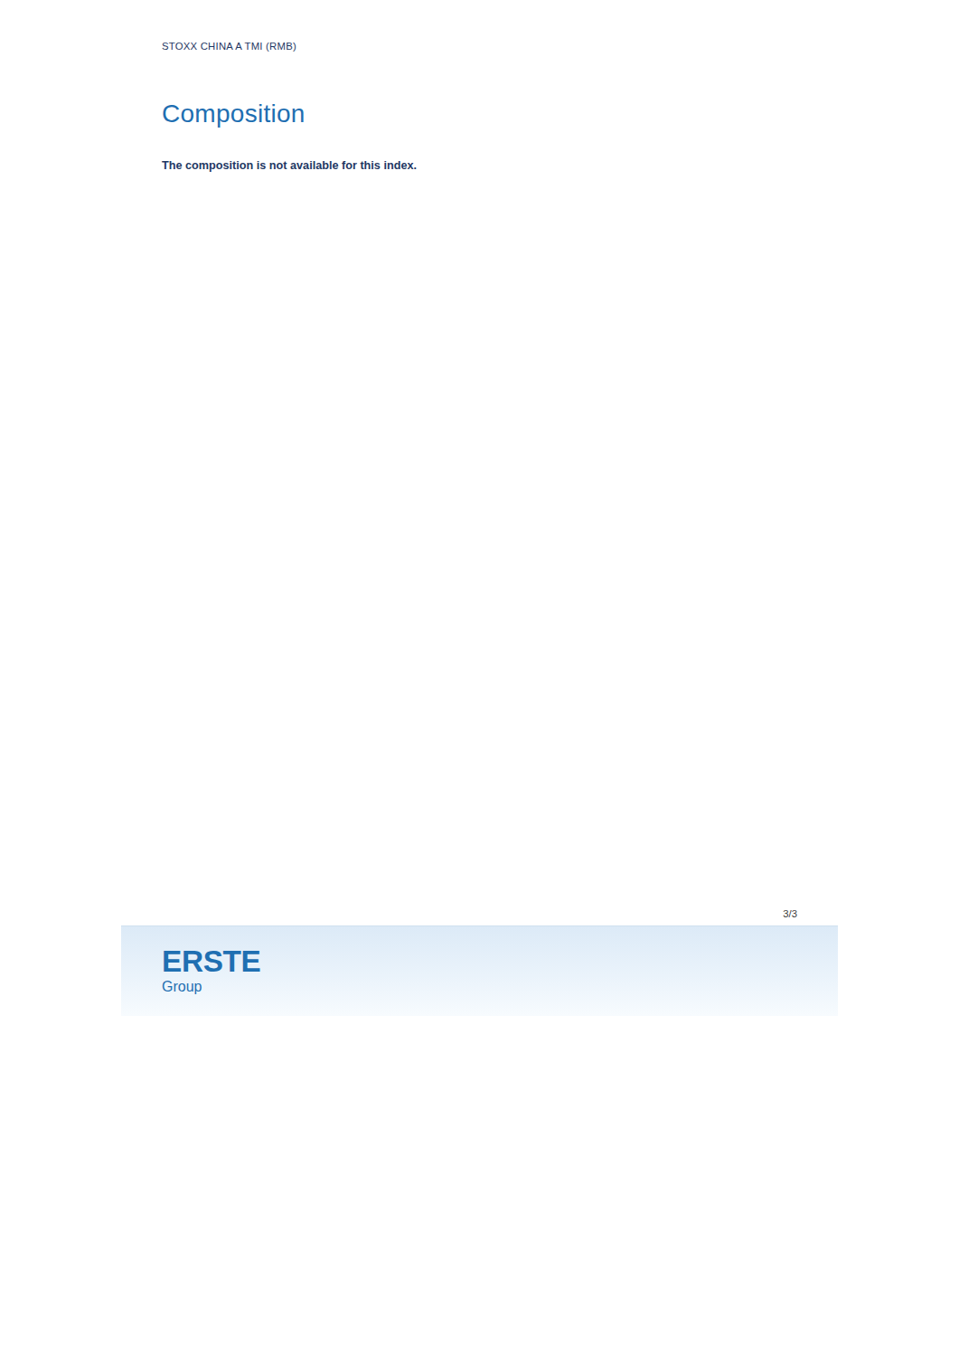STOXX CHINA A TMI (RMB)
Composition
The composition is not available for this index.
3/3
ERSTE
Group